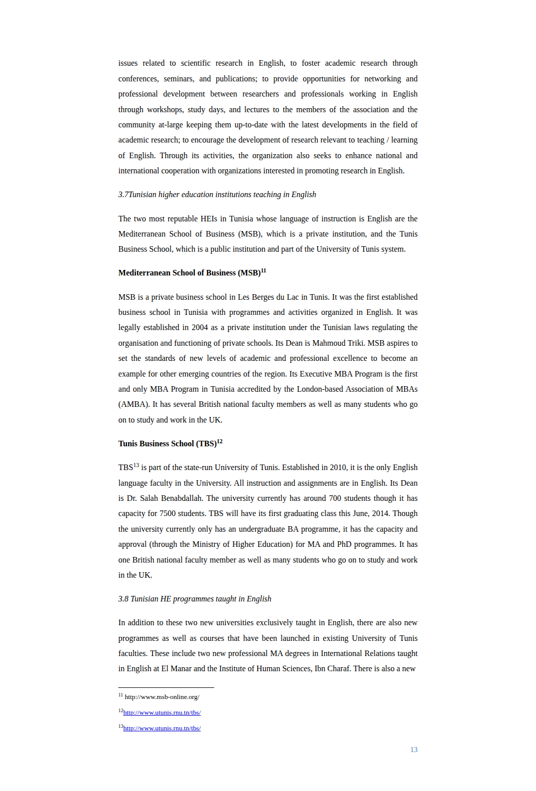issues related to scientific research in English, to foster academic research through conferences, seminars, and publications; to provide opportunities for networking and professional development between researchers and professionals working in English through workshops, study days, and lectures to the members of the association and the community at-large keeping them up-to-date with the latest developments in the field of academic research; to encourage the development of research relevant to teaching / learning of English. Through its activities, the organization also seeks to enhance national and international cooperation with organizations interested in promoting research in English.
3.7Tunisian higher education institutions teaching in English
The two most reputable HEIs in Tunisia whose language of instruction is English are the Mediterranean School of Business (MSB), which is a private institution, and the Tunis Business School, which is a public institution and part of the University of Tunis system.
Mediterranean School of Business (MSB)11
MSB is a private business school in Les Berges du Lac in Tunis. It was the first established business school in Tunisia with programmes and activities organized in English. It was legally established in 2004 as a private institution under the Tunisian laws regulating the organisation and functioning of private schools. Its Dean is Mahmoud Triki. MSB aspires to set the standards of new levels of academic and professional excellence to become an example for other emerging countries of the region. Its Executive MBA Program is the first and only MBA Program in Tunisia accredited by the London-based Association of MBAs (AMBA). It has several British national faculty members as well as many students who go on to study and work in the UK.
Tunis Business School (TBS)12
TBS13 is part of the state-run University of Tunis. Established in 2010, it is the only English language faculty in the University. All instruction and assignments are in English. Its Dean is Dr. Salah Benabdallah. The university currently has around 700 students though it has capacity for 7500 students. TBS will have its first graduating class this June, 2014. Though the university currently only has an undergraduate BA programme, it has the capacity and approval (through the Ministry of Higher Education) for MA and PhD programmes. It has one British national faculty member as well as many students who go on to study and work in the UK.
3.8 Tunisian HE programmes taught in English
In addition to these two new universities exclusively taught in English, there are also new programmes as well as courses that have been launched in existing University of Tunis faculties. These include two new professional MA degrees in International Relations taught in English at El Manar and the Institute of Human Sciences, Ibn Charaf. There is also a new
11 http://www.msb-online.org/
12http://www.utunis.rnu.tn/tbs/
13http://www.utunis.rnu.tn/tbs/
13